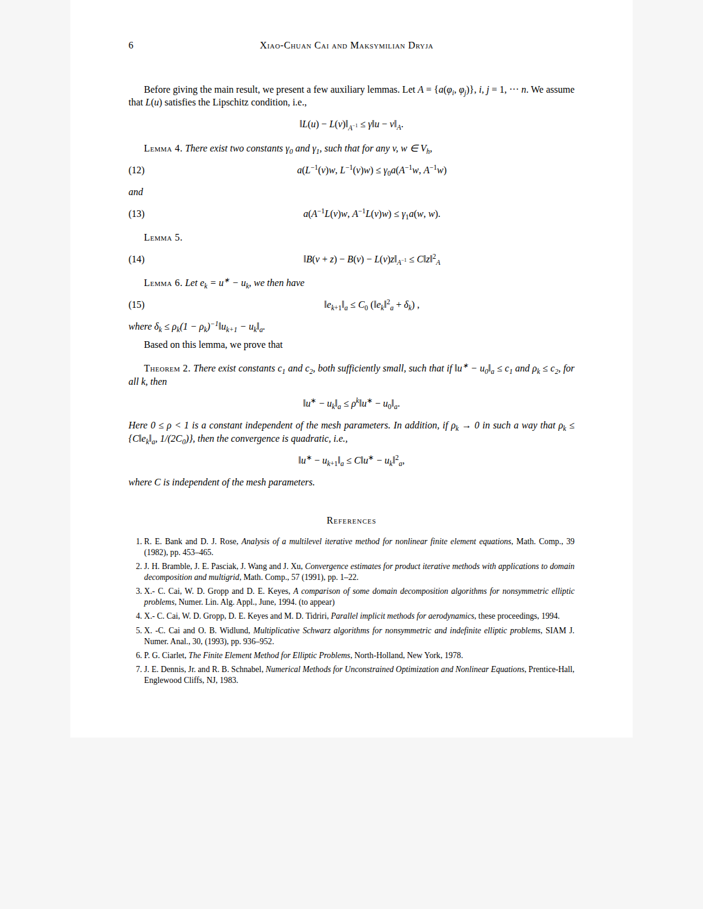6 Xiao-Chuan Cai and Maksymilian Dryja
Before giving the main result, we present a few auxiliary lemmas. Let A = {a(φi, φj)}, i, j = 1, ··· n. We assume that L(u) satisfies the Lipschitz condition, i.e.,
‖L(u) − L(v)‖A−1 ≤ γ‖u − v‖A.
Lemma 4. There exist two constants γ0 and γ1, such that for any v, w ∈ Vh,
(12) a(L−1(v)w, L−1(v)w) ≤ γ0a(A−1w, A−1w)
and
(13) a(A−1L(v)w, A−1L(v)w) ≤ γ1a(w, w).
Lemma 5.
(14) ‖B(v + z) − B(v) − L(v)z‖A−1 ≤ C‖z‖2A
Lemma 6. Let ek = u∗ − uk, we then have
(15) ‖ek+1‖a ≤ C0 (‖ek‖2a + δk) ,
where δk ≤ ρk(1 − ρk)−1‖uk+1 − uk‖a.
Based on this lemma, we prove that
Theorem 2. There exist constants c1 and c2, both sufficiently small, such that if ‖u∗ − u0‖a ≤ c1 and ρk ≤ c2, for all k, then
‖u∗ − uk‖a ≤ ρk‖u∗ − u0‖a.
Here 0 ≤ ρ < 1 is a constant independent of the mesh parameters. In addition, if ρk → 0 in such a way that ρk ≤ {C‖ek‖a, 1/(2C0)}, then the convergence is quadratic, i.e.,
‖u∗ − uk+1‖a ≤ C‖u∗ − uk‖2a,
where C is independent of the mesh parameters.
References
R. E. Bank and D. J. Rose, Analysis of a multilevel iterative method for nonlinear finite element equations, Math. Comp., 39 (1982), pp. 453–465.
J. H. Bramble, J. E. Pasciak, J. Wang and J. Xu, Convergence estimates for product iterative methods with applications to domain decomposition and multigrid, Math. Comp., 57 (1991), pp. 1–22.
X.- C. Cai, W. D. Gropp and D. E. Keyes, A comparison of some domain decomposition algorithms for nonsymmetric elliptic problems, Numer. Lin. Alg. Appl., June, 1994. (to appear)
X.- C. Cai, W. D. Gropp, D. E. Keyes and M. D. Tidriri, Parallel implicit methods for aerodynamics, these proceedings, 1994.
X. -C. Cai and O. B. Widlund, Multiplicative Schwarz algorithms for nonsymmetric and indefinite elliptic problems, SIAM J. Numer. Anal., 30, (1993), pp. 936–952.
P. G. Ciarlet, The Finite Element Method for Elliptic Problems, North-Holland, New York, 1978.
J. E. Dennis, Jr. and R. B. Schnabel, Numerical Methods for Unconstrained Optimization and Nonlinear Equations, Prentice-Hall, Englewood Cliffs, NJ, 1983.